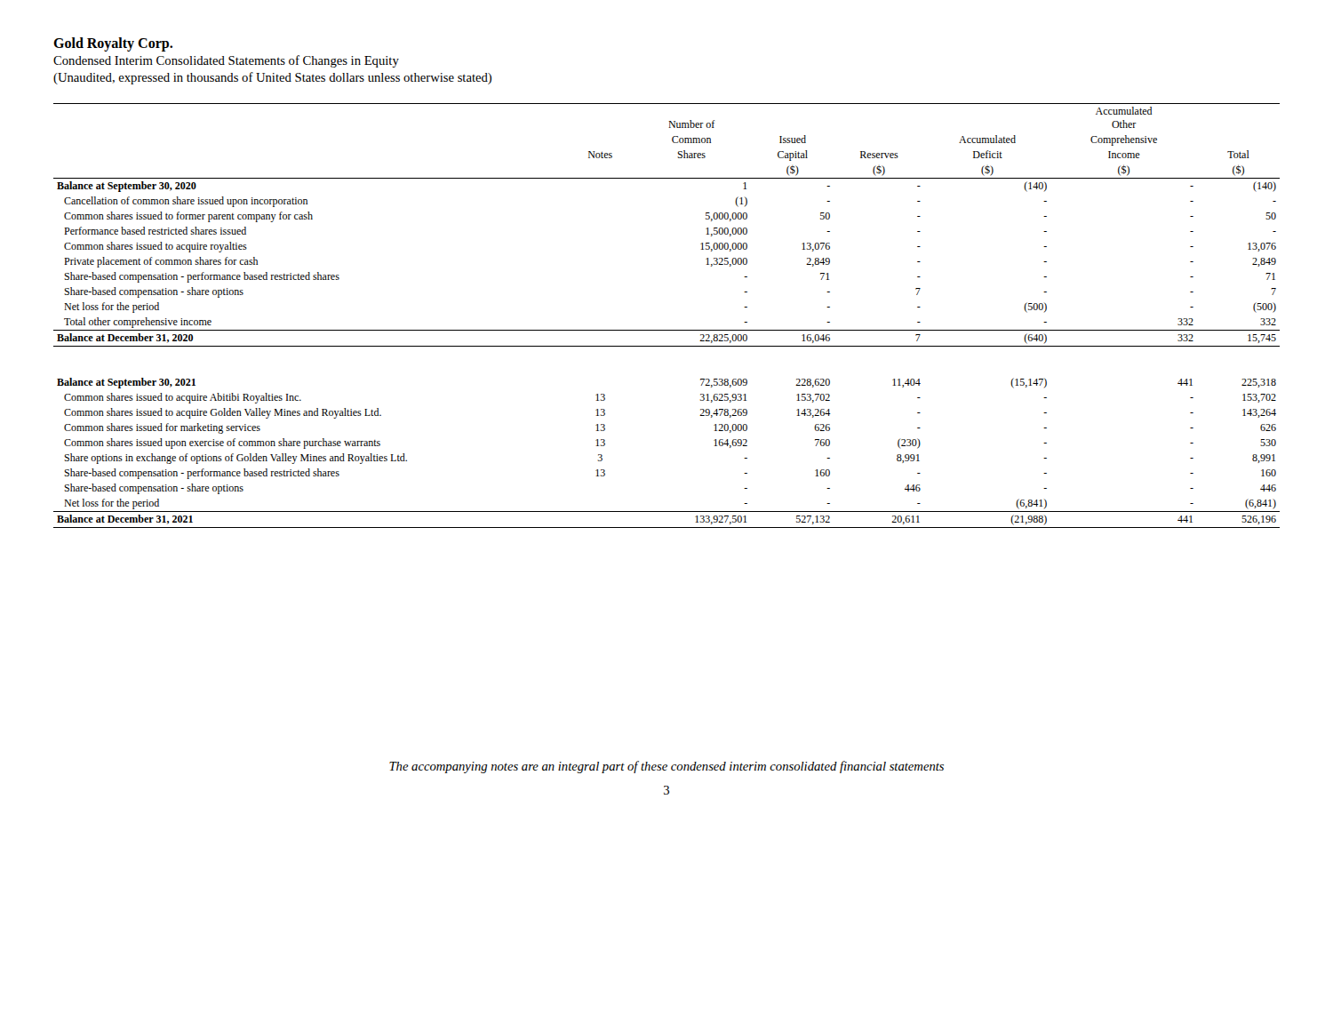Gold Royalty Corp.
Condensed Interim Consolidated Statements of Changes in Equity
(Unaudited, expressed in thousands of United States dollars unless otherwise stated)
| | | Number of | | | | Accumulated Other | |
| --- | --- | --- | --- | --- | --- | --- | --- |
| | | Common | Issued | | Accumulated | Comprehensive | |
| | Notes | Shares | Capital | Reserves | Deficit | Income | Total |
| | | | ($) | ($) | ($) | ($) | ($) |
| Balance at September 30, 2020 | | 1 | - | - | (140) | - | (140) |
| Cancellation of common share issued upon incorporation | | (1) | - | - | - | - | - |
| Common shares issued to former parent company for cash | | 5,000,000 | 50 | - | - | - | 50 |
| Performance based restricted shares issued | | 1,500,000 | - | - | - | - | - |
| Common shares issued to acquire royalties | | 15,000,000 | 13,076 | - | - | - | 13,076 |
| Private placement of common shares for cash | | 1,325,000 | 2,849 | - | - | - | 2,849 |
| Share-based compensation - performance based restricted shares | | - | 71 | - | - | - | 71 |
| Share-based compensation - share options | | - | - | 7 | - | - | 7 |
| Net loss for the period | | - | - | - | (500) | - | (500) |
| Total other comprehensive income | | - | - | - | - | 332 | 332 |
| Balance at December 31, 2020 | | 22,825,000 | 16,046 | 7 | (640) | 332 | 15,745 |
| Balance at September 30, 2021 | | 72,538,609 | 228,620 | 11,404 | (15,147) | 441 | 225,318 |
| Common shares issued to acquire Abitibi Royalties Inc. | 13 | 31,625,931 | 153,702 | - | - | - | 153,702 |
| Common shares issued to acquire Golden Valley Mines and Royalties Ltd. | 13 | 29,478,269 | 143,264 | - | - | - | 143,264 |
| Common shares issued for marketing services | 13 | 120,000 | 626 | - | - | - | 626 |
| Common shares issued upon exercise of common share purchase warrants | 13 | 164,692 | 760 | (230) | - | - | 530 |
| Share options in exchange of options of Golden Valley Mines and Royalties Ltd. | 3 | - | - | 8,991 | - | - | 8,991 |
| Share-based compensation - performance based restricted shares | 13 | - | 160 | - | - | - | 160 |
| Share-based compensation - share options | | - | - | 446 | - | - | 446 |
| Net loss for the period | | - | - | - | (6,841) | - | (6,841) |
| Balance at December 31, 2021 | | 133,927,501 | 527,132 | 20,611 | (21,988) | 441 | 526,196 |
The accompanying notes are an integral part of these condensed interim consolidated financial statements
3